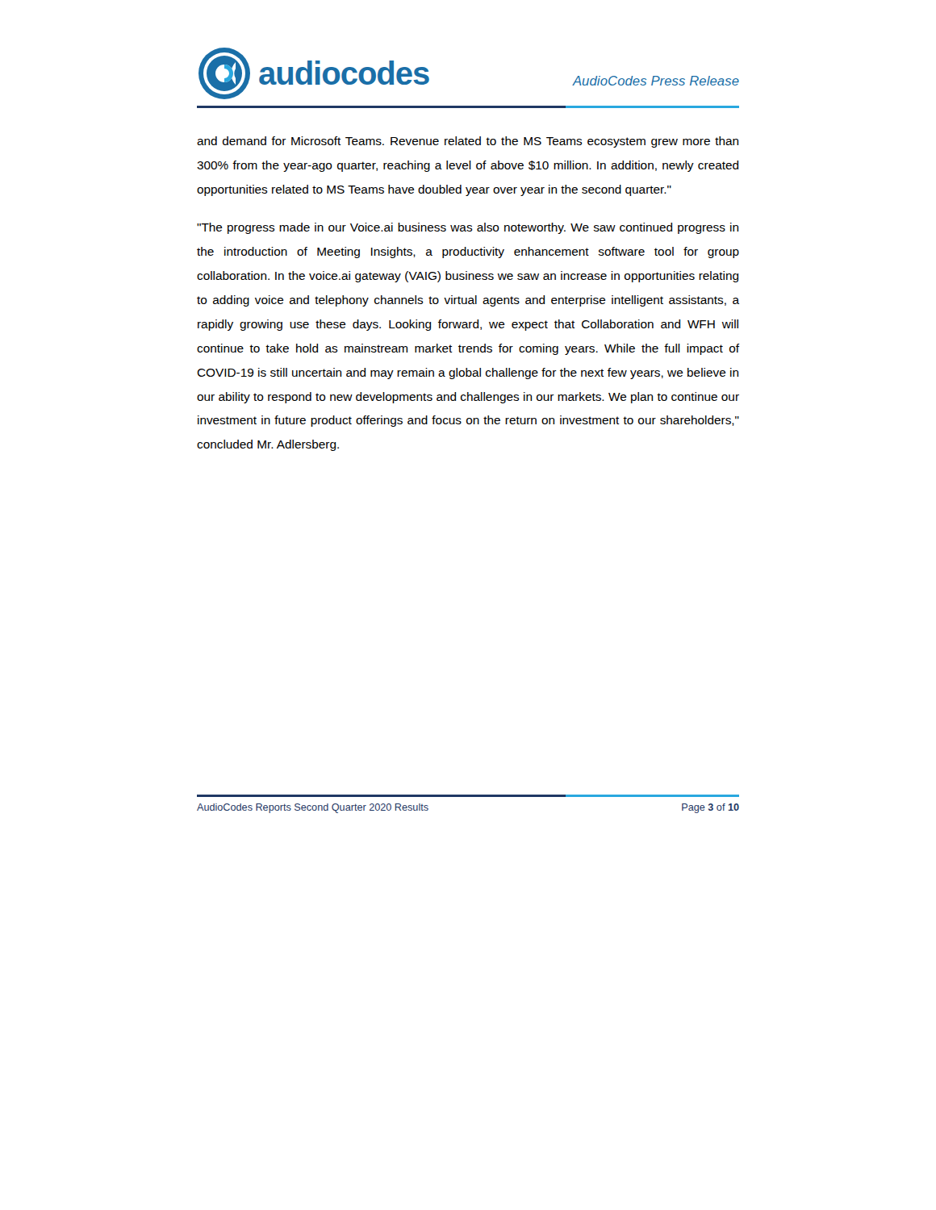audiocodes
AudioCodes Press Release
and demand for Microsoft Teams. Revenue related to the MS Teams ecosystem grew more than 300% from the year-ago quarter, reaching a level of above $10 million. In addition, newly created opportunities related to MS Teams have doubled year over year in the second quarter."
"The progress made in our Voice.ai business was also noteworthy. We saw continued progress in the introduction of Meeting Insights, a productivity enhancement software tool for group collaboration. In the voice.ai gateway (VAIG) business we saw an increase in opportunities relating to adding voice and telephony channels to virtual agents and enterprise intelligent assistants, a rapidly growing use these days. Looking forward, we expect that Collaboration and WFH will continue to take hold as mainstream market trends for coming years. While the full impact of COVID-19 is still uncertain and may remain a global challenge for the next few years, we believe in our ability to respond to new developments and challenges in our markets. We plan to continue our investment in future product offerings and focus on the return on investment to our shareholders," concluded Mr. Adlersberg.
AudioCodes Reports Second Quarter 2020 Results Page 3 of 10